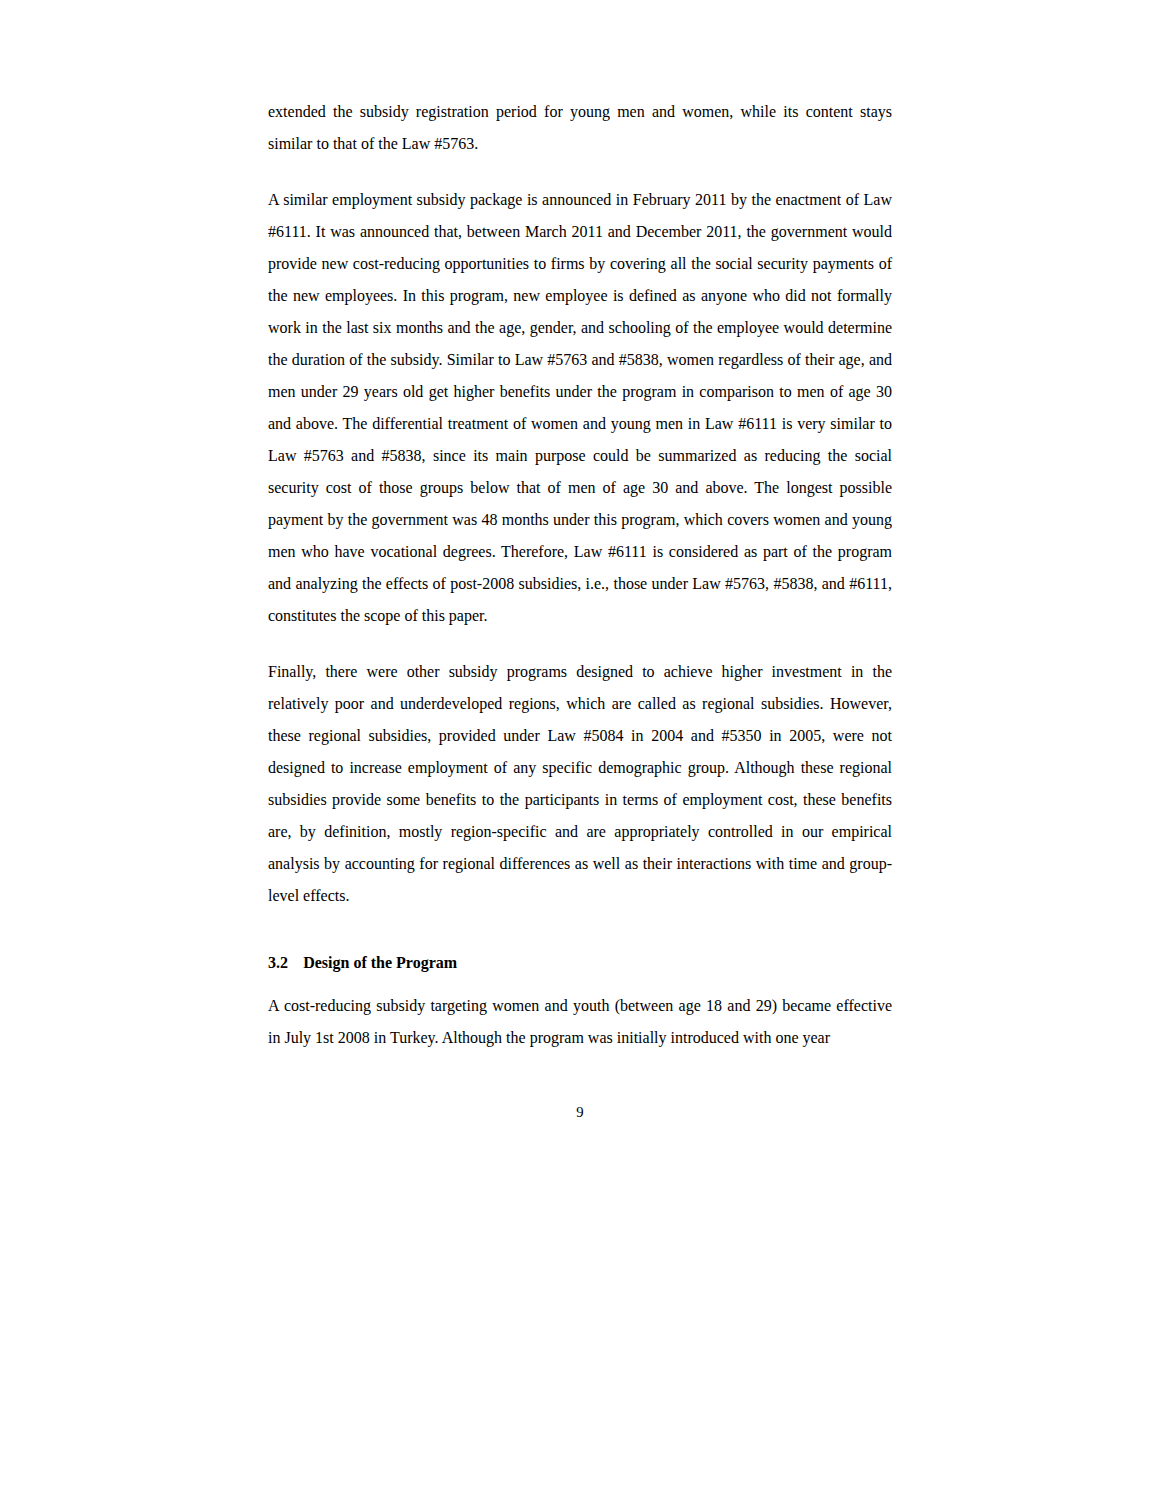extended the subsidy registration period for young men and women, while its content stays similar to that of the Law #5763.
A similar employment subsidy package is announced in February 2011 by the enactment of Law #6111. It was announced that, between March 2011 and December 2011, the government would provide new cost-reducing opportunities to firms by covering all the social security payments of the new employees. In this program, new employee is defined as anyone who did not formally work in the last six months and the age, gender, and schooling of the employee would determine the duration of the subsidy. Similar to Law #5763 and #5838, women regardless of their age, and men under 29 years old get higher benefits under the program in comparison to men of age 30 and above. The differential treatment of women and young men in Law #6111 is very similar to Law #5763 and #5838, since its main purpose could be summarized as reducing the social security cost of those groups below that of men of age 30 and above. The longest possible payment by the government was 48 months under this program, which covers women and young men who have vocational degrees. Therefore, Law #6111 is considered as part of the program and analyzing the effects of post-2008 subsidies, i.e., those under Law #5763, #5838, and #6111, constitutes the scope of this paper.
Finally, there were other subsidy programs designed to achieve higher investment in the relatively poor and underdeveloped regions, which are called as regional subsidies. However, these regional subsidies, provided under Law #5084 in 2004 and #5350 in 2005, were not designed to increase employment of any specific demographic group. Although these regional subsidies provide some benefits to the participants in terms of employment cost, these benefits are, by definition, mostly region-specific and are appropriately controlled in our empirical analysis by accounting for regional differences as well as their interactions with time and group-level effects.
3.2 Design of the Program
A cost-reducing subsidy targeting women and youth (between age 18 and 29) became effective in July 1st 2008 in Turkey. Although the program was initially introduced with one year
9